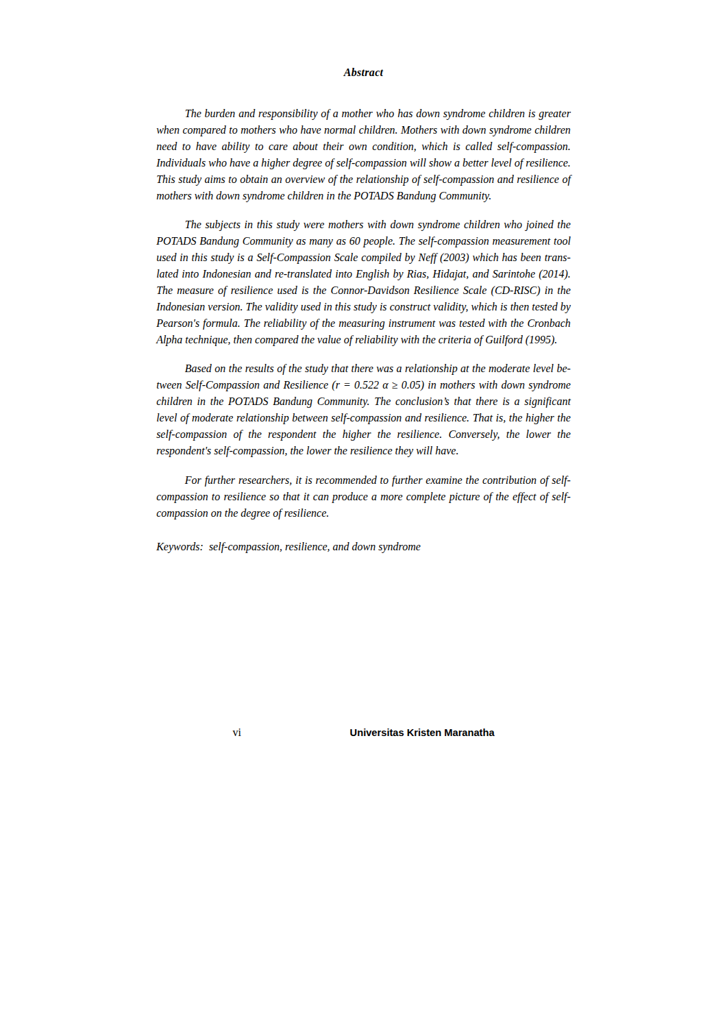Abstract
The burden and responsibility of a mother who has down syndrome children is greater when compared to mothers who have normal children. Mothers with down syndrome children need to have ability to care about their own condition, which is called self-compassion. Individuals who have a higher degree of self-compassion will show a better level of resilience. This study aims to obtain an overview of the relationship of self-compassion and resilience of mothers with down syndrome children in the POTADS Bandung Community.
The subjects in this study were mothers with down syndrome children who joined the POTADS Bandung Community as many as 60 people. The self-compassion measurement tool used in this study is a Self-Compassion Scale compiled by Neff (2003) which has been translated into Indonesian and re-translated into English by Rias, Hidajat, and Sarintohe (2014). The measure of resilience used is the Connor-Davidson Resilience Scale (CD-RISC) in the Indonesian version. The validity used in this study is construct validity, which is then tested by Pearson's formula. The reliability of the measuring instrument was tested with the Cronbach Alpha technique, then compared the value of reliability with the criteria of Guilford (1995).
Based on the results of the study that there was a relationship at the moderate level between Self-Compassion and Resilience (r = 0.522 α ≥ 0.05) in mothers with down syndrome children in the POTADS Bandung Community. The conclusion’s that there is a significant level of moderate relationship between self-compassion and resilience. That is, the higher the self-compassion of the respondent the higher the resilience. Conversely, the lower the respondent's self-compassion, the lower the resilience they will have.
For further researchers, it is recommended to further examine the contribution of self-compassion to resilience so that it can produce a more complete picture of the effect of self-compassion on the degree of resilience.
Keywords: self-compassion, resilience, and down syndrome
vi Universitas Kristen Maranatha